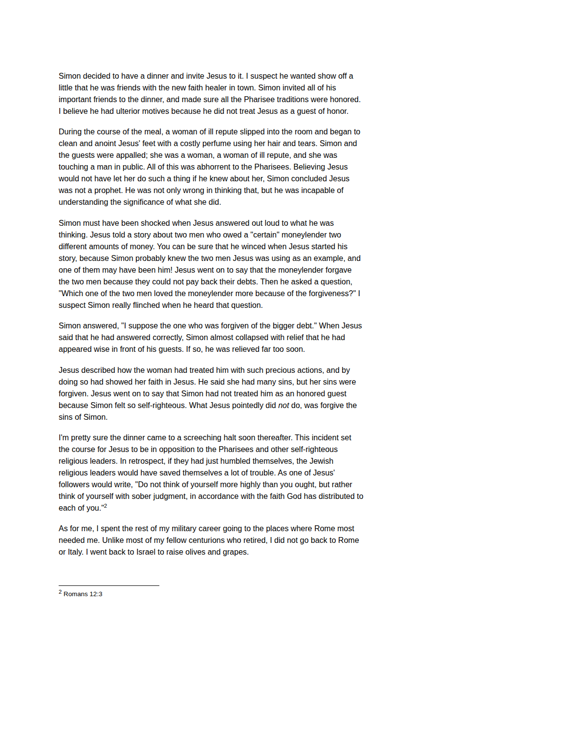Simon decided to have a dinner and invite Jesus to it. I suspect he wanted show off a little that he was friends with the new faith healer in town. Simon invited all of his important friends to the dinner, and made sure all the Pharisee traditions were honored. I believe he had ulterior motives because he did not treat Jesus as a guest of honor.
During the course of the meal, a woman of ill repute slipped into the room and began to clean and anoint Jesus' feet with a costly perfume using her hair and tears. Simon and the guests were appalled; she was a woman, a woman of ill repute, and she was touching a man in public. All of this was abhorrent to the Pharisees. Believing Jesus would not have let her do such a thing if he knew about her, Simon concluded Jesus was not a prophet. He was not only wrong in thinking that, but he was incapable of understanding the significance of what she did.
Simon must have been shocked when Jesus answered out loud to what he was thinking. Jesus told a story about two men who owed a "certain" moneylender two different amounts of money. You can be sure that he winced when Jesus started his story, because Simon probably knew the two men Jesus was using as an example, and one of them may have been him! Jesus went on to say that the moneylender forgave the two men because they could not pay back their debts. Then he asked a question, "Which one of the two men loved the moneylender more because of the forgiveness?" I suspect Simon really flinched when he heard that question.
Simon answered, "I suppose the one who was forgiven of the bigger debt." When Jesus said that he had answered correctly, Simon almost collapsed with relief that he had appeared wise in front of his guests. If so, he was relieved far too soon.
Jesus described how the woman had treated him with such precious actions, and by doing so had showed her faith in Jesus. He said she had many sins, but her sins were forgiven. Jesus went on to say that Simon had not treated him as an honored guest because Simon felt so self-righteous. What Jesus pointedly did not do, was forgive the sins of Simon.
I'm pretty sure the dinner came to a screeching halt soon thereafter. This incident set the course for Jesus to be in opposition to the Pharisees and other self-righteous religious leaders. In retrospect, if they had just humbled themselves, the Jewish religious leaders would have saved themselves a lot of trouble. As one of Jesus' followers would write, "Do not think of yourself more highly than you ought, but rather think of yourself with sober judgment, in accordance with the faith God has distributed to each of you."2
As for me, I spent the rest of my military career going to the places where Rome most needed me. Unlike most of my fellow centurions who retired, I did not go back to Rome or Italy. I went back to Israel to raise olives and grapes.
2 Romans 12:3